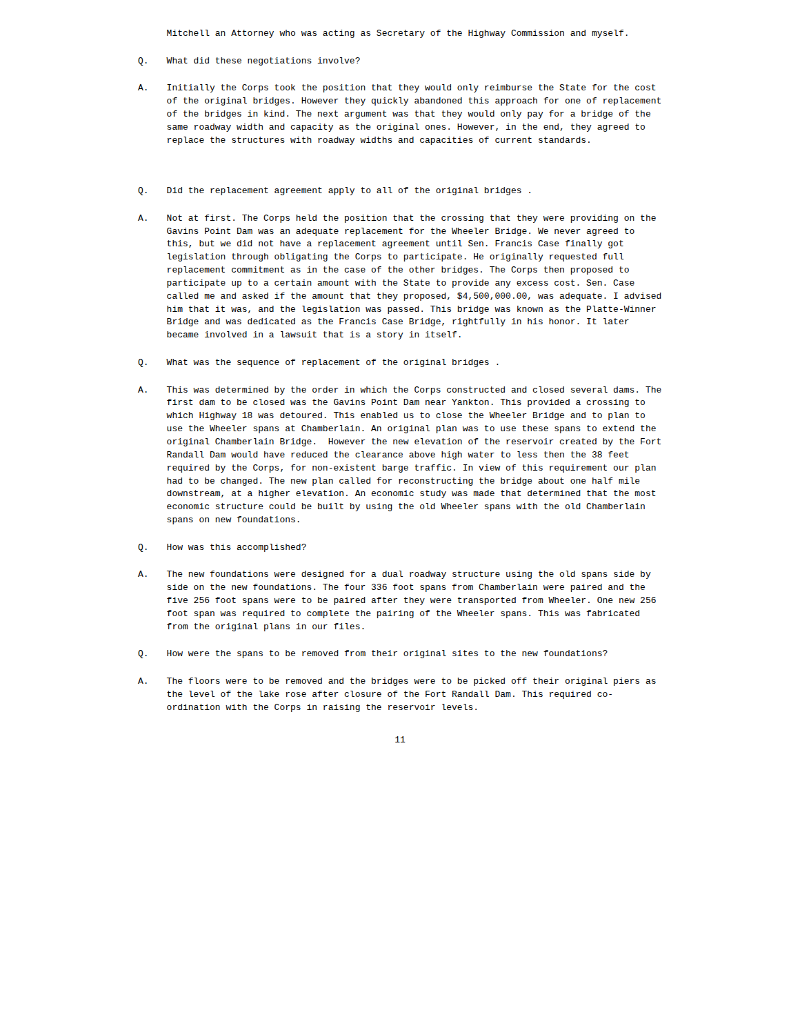Mitchell an Attorney who was acting as Secretary of the Highway Commission and myself.
Q.
What did these negotiations involve?
A.
Initially the Corps took the position that they would only reimburse the State for the cost of the original bridges. However they quickly abandoned this approach for one of replacement of the bridges in kind. The next argument was that they would only pay for a bridge of the same roadway width and capacity as the original ones. However, in the end, they agreed to replace the structures with roadway widths and capacities of current standards.
Q.
Did the replacement agreement apply to all of the original bridges .
A.
Not at first. The Corps held the position that the crossing that they were providing on the Gavins Point Dam was an adequate replacement for the Wheeler Bridge. We never agreed to this, but we did not have a replacement agreement until Sen. Francis Case finally got legislation through obligating the Corps to participate. He originally requested full replacement commitment as in the case of the other bridges. The Corps then proposed to participate up to a certain amount with the State to provide any excess cost. Sen. Case called me and asked if the amount that they proposed, $4,500,000.00, was adequate. I advised him that it was, and the legislation was passed. This bridge was known as the Platte-Winner Bridge and was dedicated as the Francis Case Bridge, rightfully in his honor. It later became involved in a lawsuit that is a story in itself.
Q.
What was the sequence of replacement of the original bridges .
A.
This was determined by the order in which the Corps constructed and closed several dams. The first dam to be closed was the Gavins Point Dam near Yankton. This provided a crossing to which Highway 18 was detoured. This enabled us to close the Wheeler Bridge and to plan to use the Wheeler spans at Chamberlain. An original plan was to use these spans to extend the original Chamberlain Bridge. However the new elevation of the reservoir created by the Fort Randall Dam would have reduced the clearance above high water to less then the 38 feet required by the Corps, for non-existent barge traffic. In view of this requirement our plan had to be changed. The new plan called for reconstructing the bridge about one half mile downstream, at a higher elevation. An economic study was made that determined that the most economic structure could be built by using the old Wheeler spans with the old Chamberlain spans on new foundations.
Q.
How was this accomplished?
A.
The new foundations were designed for a dual roadway structure using the old spans side by side on the new foundations. The four 336 foot spans from Chamberlain were paired and the five 256 foot spans were to be paired after they were transported from Wheeler. One new 256 foot span was required to complete the pairing of the Wheeler spans. This was fabricated from the original plans in our files.
Q.
How were the spans to be removed from their original sites to the new foundations?
A.
The floors were to be removed and the bridges were to be picked off their original piers as the level of the lake rose after closure of the Fort Randall Dam. This required co-ordination with the Corps in raising the reservoir levels.
11